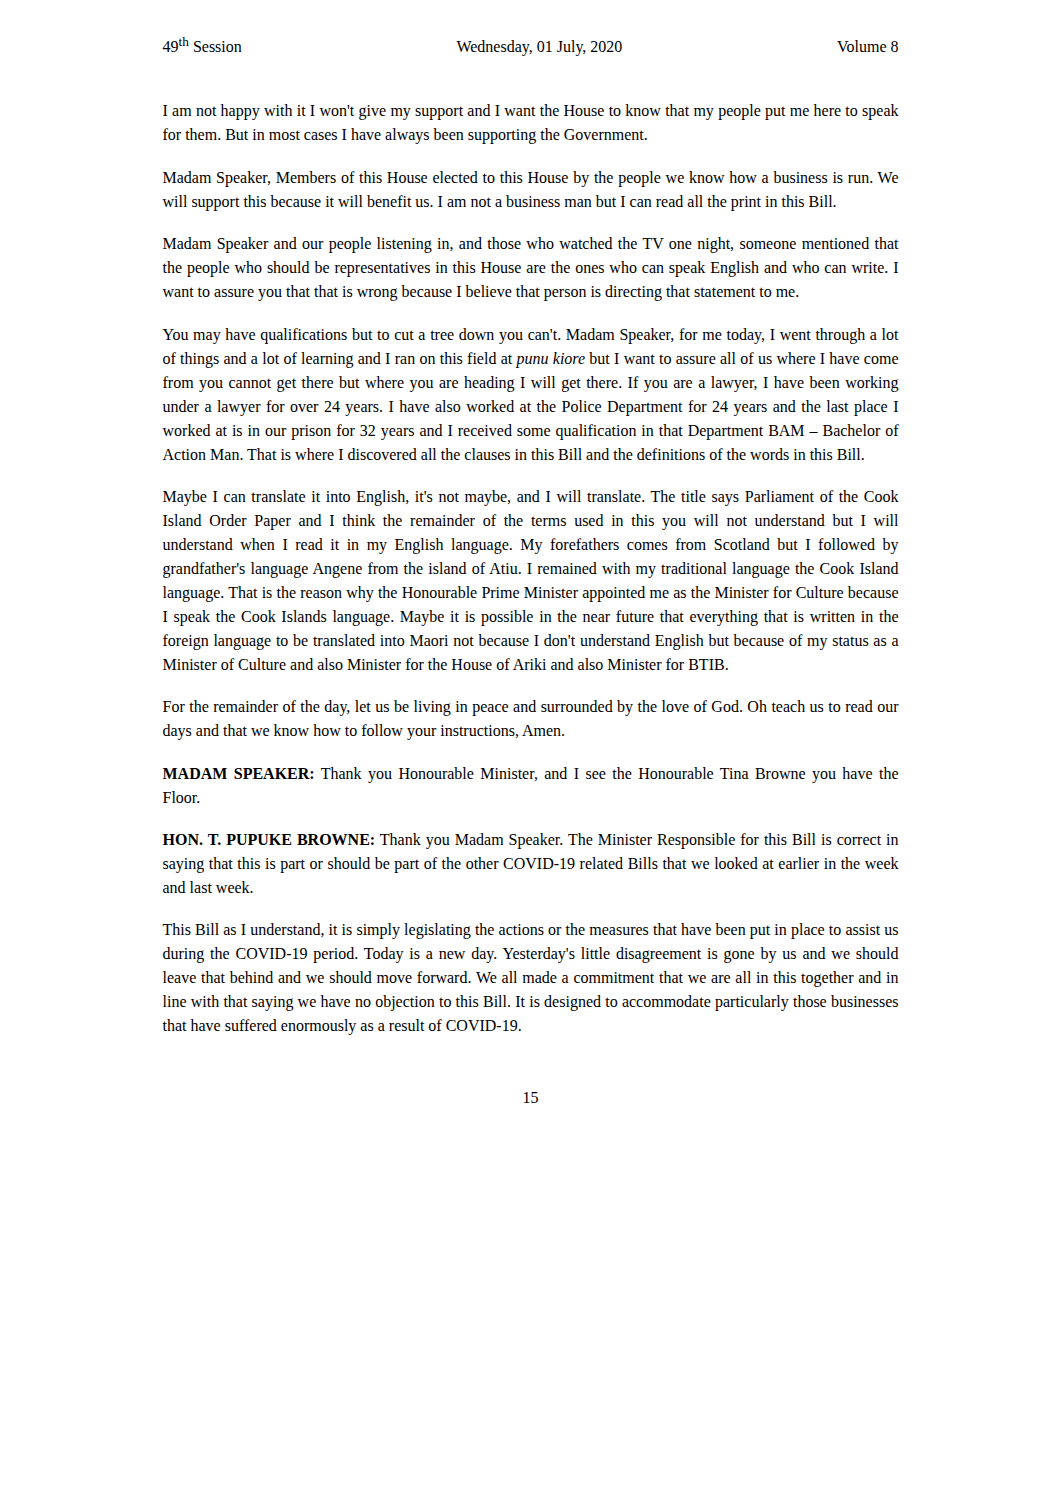49th Session Wednesday, 01 July, 2020 Volume 8
I am not happy with it I won't give my support and I want the House to know that my people put me here to speak for them. But in most cases I have always been supporting the Government.
Madam Speaker, Members of this House elected to this House by the people we know how a business is run. We will support this because it will benefit us. I am not a business man but I can read all the print in this Bill.
Madam Speaker and our people listening in, and those who watched the TV one night, someone mentioned that the people who should be representatives in this House are the ones who can speak English and who can write. I want to assure you that that is wrong because I believe that person is directing that statement to me.
You may have qualifications but to cut a tree down you can't. Madam Speaker, for me today, I went through a lot of things and a lot of learning and I ran on this field at punu kiore but I want to assure all of us where I have come from you cannot get there but where you are heading I will get there. If you are a lawyer, I have been working under a lawyer for over 24 years. I have also worked at the Police Department for 24 years and the last place I worked at is in our prison for 32 years and I received some qualification in that Department BAM – Bachelor of Action Man. That is where I discovered all the clauses in this Bill and the definitions of the words in this Bill.
Maybe I can translate it into English, it's not maybe, and I will translate. The title says Parliament of the Cook Island Order Paper and I think the remainder of the terms used in this you will not understand but I will understand when I read it in my English language. My forefathers comes from Scotland but I followed by grandfather's language Angene from the island of Atiu. I remained with my traditional language the Cook Island language. That is the reason why the Honourable Prime Minister appointed me as the Minister for Culture because I speak the Cook Islands language. Maybe it is possible in the near future that everything that is written in the foreign language to be translated into Maori not because I don't understand English but because of my status as a Minister of Culture and also Minister for the House of Ariki and also Minister for BTIB.
For the remainder of the day, let us be living in peace and surrounded by the love of God. Oh teach us to read our days and that we know how to follow your instructions, Amen.
MADAM SPEAKER: Thank you Honourable Minister, and I see the Honourable Tina Browne you have the Floor.
HON. T. PUPUKE BROWNE: Thank you Madam Speaker. The Minister Responsible for this Bill is correct in saying that this is part or should be part of the other COVID-19 related Bills that we looked at earlier in the week and last week.
This Bill as I understand, it is simply legislating the actions or the measures that have been put in place to assist us during the COVID-19 period. Today is a new day. Yesterday's little disagreement is gone by us and we should leave that behind and we should move forward. We all made a commitment that we are all in this together and in line with that saying we have no objection to this Bill. It is designed to accommodate particularly those businesses that have suffered enormously as a result of COVID-19.
15